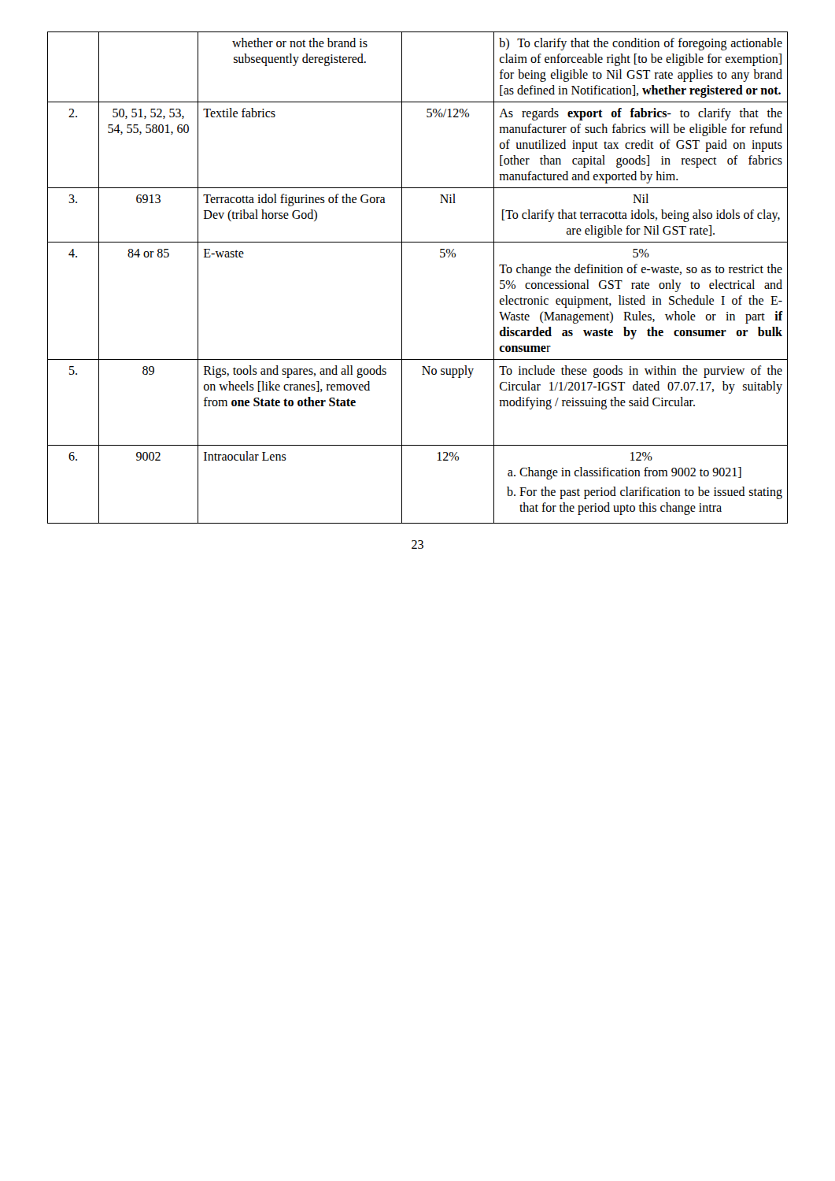| | | whether or not the brand is subsequently deregistered. | | b) To clarify that the condition of foregoing actionable claim of enforceable right [to be eligible for exemption] for being eligible to Nil GST rate applies to any brand [as defined in Notification], whether registered or not. |
| 2. | 50, 51, 52, 53, 54, 55, 5801, 60 | Textile fabrics | 5%/12% | As regards export of fabrics - to clarify that the manufacturer of such fabrics will be eligible for refund of unutilized input tax credit of GST paid on inputs [other than capital goods] in respect of fabrics manufactured and exported by him. |
| 3. | 6913 | Terracotta idol figurines of the Gora Dev (tribal horse God) | Nil | Nil [To clarify that terracotta idols, being also idols of clay, are eligible for Nil GST rate]. |
| 4. | 84 or 85 | E-waste | 5% | 5% To change the definition of e-waste, so as to restrict the 5% concessional GST rate only to electrical and electronic equipment, listed in Schedule I of the E-Waste (Management) Rules, whole or in part if discarded as waste by the consumer or bulk consume r |
| 5. | 89 | Rigs, tools and spares, and all goods on wheels [like cranes], removed from one State to other State | No supply | To include these goods in within the purview of the Circular 1/1/2017-IGST dated 07.07.17, by suitably modifying / reissuing the said Circular. |
| 6. | 9002 | Intraocular Lens | 12% | 12% Change in classification from 9002 to 9021] For the past period clarification to be issued stating that for the period upto this change intra |
23